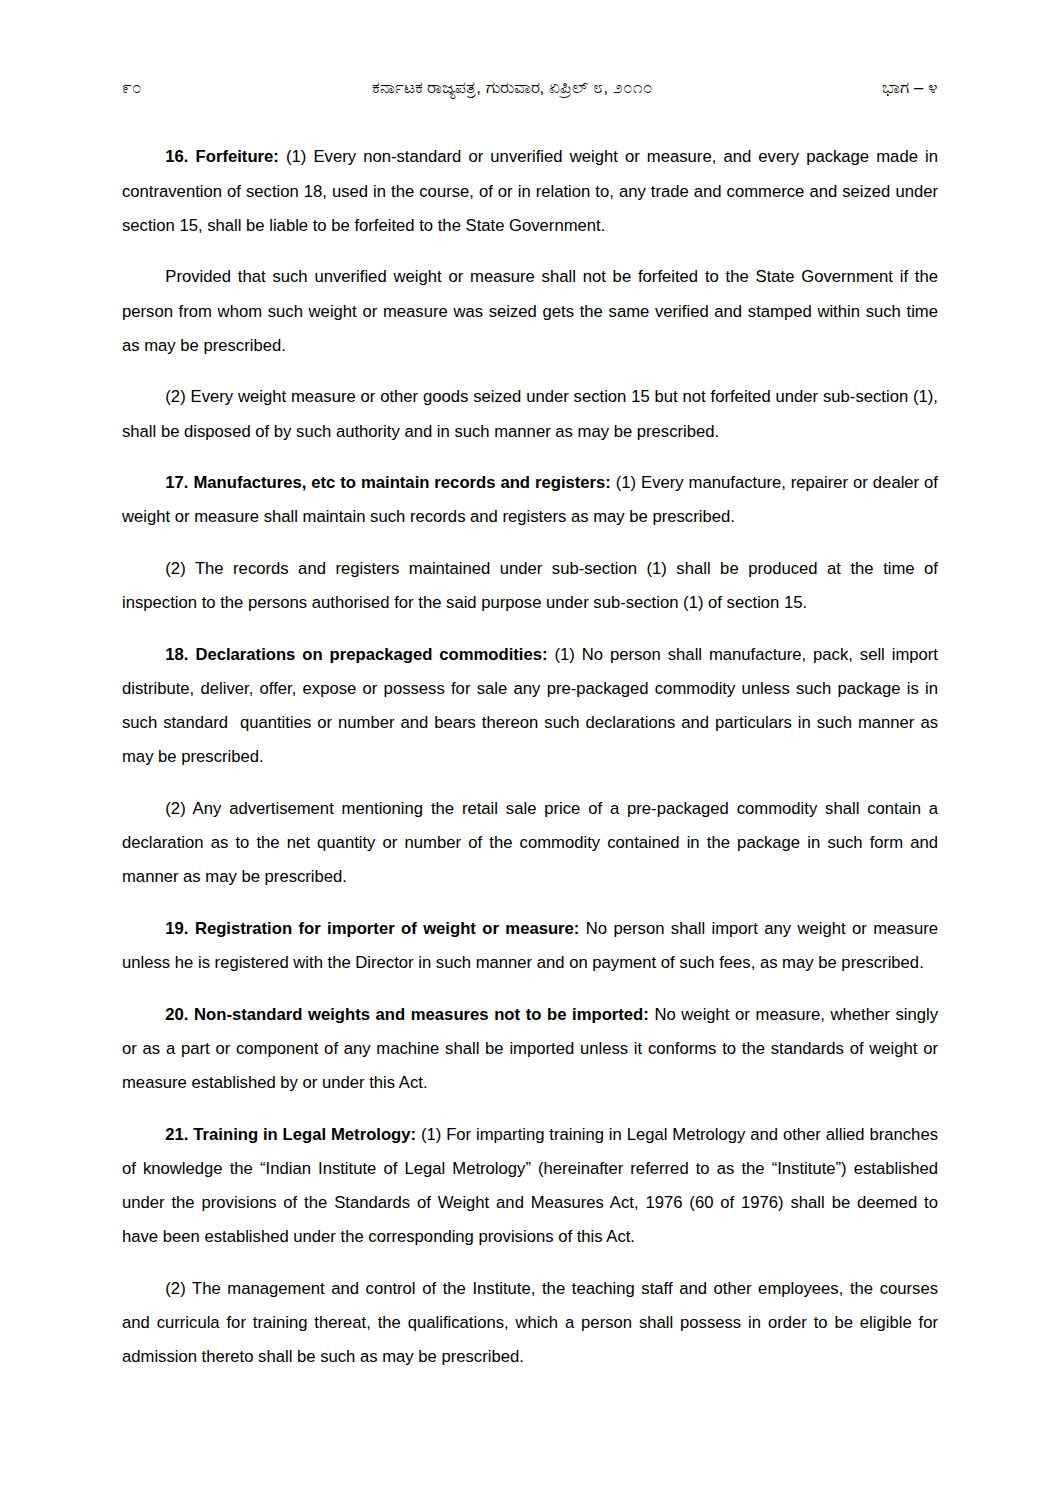೯೦ ಕರ್ನಾಟಕ ರಾಜ್ಯಪತ್ರ, ಗುರುವಾರ, ಏಪ್ರಿಲ್ ೮, ೨೦೧೦ ಭಾಗ – ೪
16. Forfeiture: (1) Every non-standard or unverified weight or measure, and every package made in contravention of section 18, used in the course, of or in relation to, any trade and commerce and seized under section 15, shall be liable to be forfeited to the State Government.
Provided that such unverified weight or measure shall not be forfeited to the State Government if the person from whom such weight or measure was seized gets the same verified and stamped within such time as may be prescribed.
(2) Every weight measure or other goods seized under section 15 but not forfeited under sub-section (1), shall be disposed of by such authority and in such manner as may be prescribed.
17. Manufactures, etc to maintain records and registers: (1) Every manufacture, repairer or dealer of weight or measure shall maintain such records and registers as may be prescribed.
(2) The records and registers maintained under sub-section (1) shall be produced at the time of inspection to the persons authorised for the said purpose under sub-section (1) of section 15.
18. Declarations on prepackaged commodities: (1) No person shall manufacture, pack, sell import distribute, deliver, offer, expose or possess for sale any pre-packaged commodity unless such package is in such standard quantities or number and bears thereon such declarations and particulars in such manner as may be prescribed.
(2) Any advertisement mentioning the retail sale price of a pre-packaged commodity shall contain a declaration as to the net quantity or number of the commodity contained in the package in such form and manner as may be prescribed.
19. Registration for importer of weight or measure: No person shall import any weight or measure unless he is registered with the Director in such manner and on payment of such fees, as may be prescribed.
20. Non-standard weights and measures not to be imported: No weight or measure, whether singly or as a part or component of any machine shall be imported unless it conforms to the standards of weight or measure established by or under this Act.
21. Training in Legal Metrology: (1) For imparting training in Legal Metrology and other allied branches of knowledge the “Indian Institute of Legal Metrology” (hereinafter referred to as the “Institute”) established under the provisions of the Standards of Weight and Measures Act, 1976 (60 of 1976) shall be deemed to have been established under the corresponding provisions of this Act.
(2) The management and control of the Institute, the teaching staff and other employees, the courses and curricula for training thereat, the qualifications, which a person shall possess in order to be eligible for admission thereto shall be such as may be prescribed.